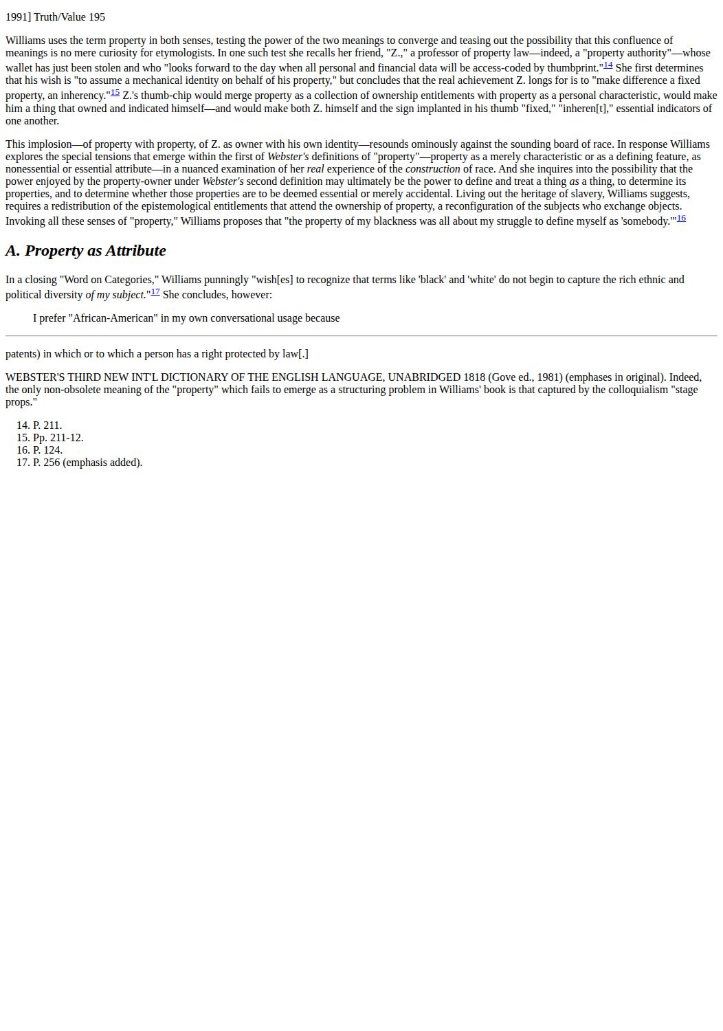1991] Truth/Value 195
Williams uses the term property in both senses, testing the power of the two meanings to converge and teasing out the possibility that this confluence of meanings is no mere curiosity for etymologists. In one such test she recalls her friend, "Z.," a professor of property law—indeed, a "property authority"—whose wallet has just been stolen and who "looks forward to the day when all personal and financial data will be access-coded by thumbprint."14 She first determines that his wish is "to assume a mechanical identity on behalf of his property," but concludes that the real achievement Z. longs for is to "make difference a fixed property, an inherency."15 Z.'s thumb-chip would merge property as a collection of ownership entitlements with property as a personal characteristic, would make him a thing that owned and indicated himself—and would make both Z. himself and the sign implanted in his thumb "fixed," "inheren[t]," essential indicators of one another.
This implosion—of property with property, of Z. as owner with his own identity—resounds ominously against the sounding board of race. In response Williams explores the special tensions that emerge within the first of Webster's definitions of "property"—property as a merely characteristic or as a defining feature, as nonessential or essential attribute—in a nuanced examination of her real experience of the construction of race. And she inquires into the possibility that the power enjoyed by the property-owner under Webster's second definition may ultimately be the power to define and treat a thing as a thing, to determine its properties, and to determine whether those properties are to be deemed essential or merely accidental. Living out the heritage of slavery, Williams suggests, requires a redistribution of the epistemological entitlements that attend the ownership of property, a reconfiguration of the subjects who exchange objects. Invoking all these senses of "property," Williams proposes that "the property of my blackness was all about my struggle to define myself as 'somebody.'"16
A. Property as Attribute
In a closing "Word on Categories," Williams punningly "wish[es] to recognize that terms like 'black' and 'white' do not begin to capture the rich ethnic and political diversity of my subject."17 She concludes, however:
I prefer "African-American" in my own conversational usage because
patents) in which or to which a person has a right protected by law[.]
WEBSTER'S THIRD NEW INT'L DICTIONARY OF THE ENGLISH LANGUAGE, UNABRIDGED 1818 (Gove ed., 1981) (emphases in original). Indeed, the only non-obsolete meaning of the "property" which fails to emerge as a structuring problem in Williams' book is that captured by the colloquialism "stage props."
P. 211.
Pp. 211-12.
P. 124.
P. 256 (emphasis added).